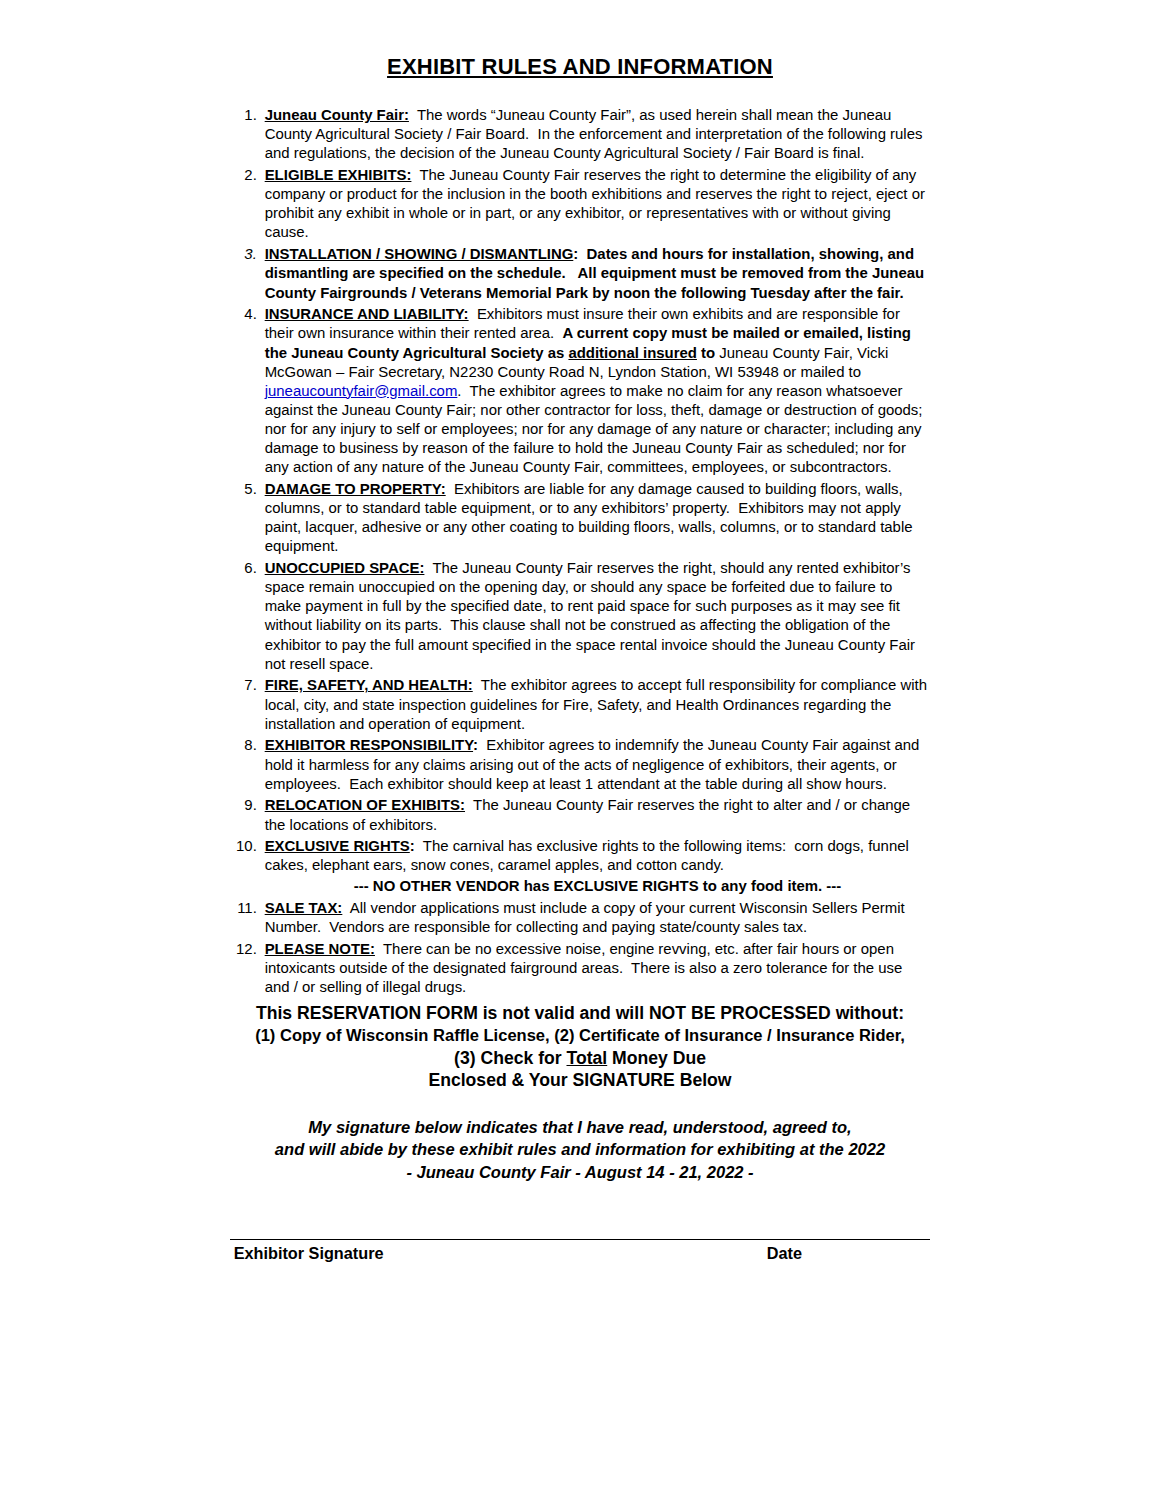EXHIBIT RULES AND INFORMATION
Juneau County Fair: The words “Juneau County Fair”, as used herein shall mean the Juneau County Agricultural Society / Fair Board. In the enforcement and interpretation of the following rules and regulations, the decision of the Juneau County Agricultural Society / Fair Board is final.
ELIGIBLE EXHIBITS: The Juneau County Fair reserves the right to determine the eligibility of any company or product for the inclusion in the booth exhibitions and reserves the right to reject, eject or prohibit any exhibit in whole or in part, or any exhibitor, or representatives with or without giving cause.
INSTALLATION / SHOWING / DISMANTLING: Dates and hours for installation, showing, and dismantling are specified on the schedule. All equipment must be removed from the Juneau County Fairgrounds / Veterans Memorial Park by noon the following Tuesday after the fair.
INSURANCE AND LIABILITY: Exhibitors must insure their own exhibits and are responsible for their own insurance within their rented area. A current copy must be mailed or emailed, listing the Juneau County Agricultural Society as additional insured to Juneau County Fair, Vicki McGowan – Fair Secretary, N2230 County Road N, Lyndon Station, WI 53948 or mailed to juneaucountyfair@gmail.com. The exhibitor agrees to make no claim for any reason whatsoever against the Juneau County Fair; nor other contractor for loss, theft, damage or destruction of goods; nor for any injury to self or employees; nor for any damage of any nature or character; including any damage to business by reason of the failure to hold the Juneau County Fair as scheduled; nor for any action of any nature of the Juneau County Fair, committees, employees, or subcontractors.
DAMAGE TO PROPERTY: Exhibitors are liable for any damage caused to building floors, walls, columns, or to standard table equipment, or to any exhibitors’ property. Exhibitors may not apply paint, lacquer, adhesive or any other coating to building floors, walls, columns, or to standard table equipment.
UNOCCUPIED SPACE: The Juneau County Fair reserves the right, should any rented exhibitor’s space remain unoccupied on the opening day, or should any space be forfeited due to failure to make payment in full by the specified date, to rent paid space for such purposes as it may see fit without liability on its parts. This clause shall not be construed as affecting the obligation of the exhibitor to pay the full amount specified in the space rental invoice should the Juneau County Fair not resell space.
FIRE, SAFETY, AND HEALTH: The exhibitor agrees to accept full responsibility for compliance with local, city, and state inspection guidelines for Fire, Safety, and Health Ordinances regarding the installation and operation of equipment.
EXHIBITOR RESPONSIBILITY: Exhibitor agrees to indemnify the Juneau County Fair against and hold it harmless for any claims arising out of the acts of negligence of exhibitors, their agents, or employees. Each exhibitor should keep at least 1 attendant at the table during all show hours.
RELOCATION OF EXHIBITS: The Juneau County Fair reserves the right to alter and / or change the locations of exhibitors.
EXCLUSIVE RIGHTS: The carnival has exclusive rights to the following items: corn dogs, funnel cakes, elephant ears, snow cones, caramel apples, and cotton candy. --- NO OTHER VENDOR has EXCLUSIVE RIGHTS to any food item. ---
SALE TAX: All vendor applications must include a copy of your current Wisconsin Sellers Permit Number. Vendors are responsible for collecting and paying state/county sales tax.
PLEASE NOTE: There can be no excessive noise, engine revving, etc. after fair hours or open intoxicants outside of the designated fairground areas. There is also a zero tolerance for the use and / or selling of illegal drugs.
This RESERVATION FORM is not valid and will NOT BE PROCESSED without:
(1) Copy of Wisconsin Raffle License, (2) Certificate of Insurance / Insurance Rider,
(3) Check for Total Money Due
Enclosed & Your SIGNATURE Below
My signature below indicates that I have read, understood, agreed to,
and will abide by these exhibit rules and information for exhibiting at the 2022
- Juneau County Fair - August 14 - 21, 2022 -
| Exhibitor Signature | Date |